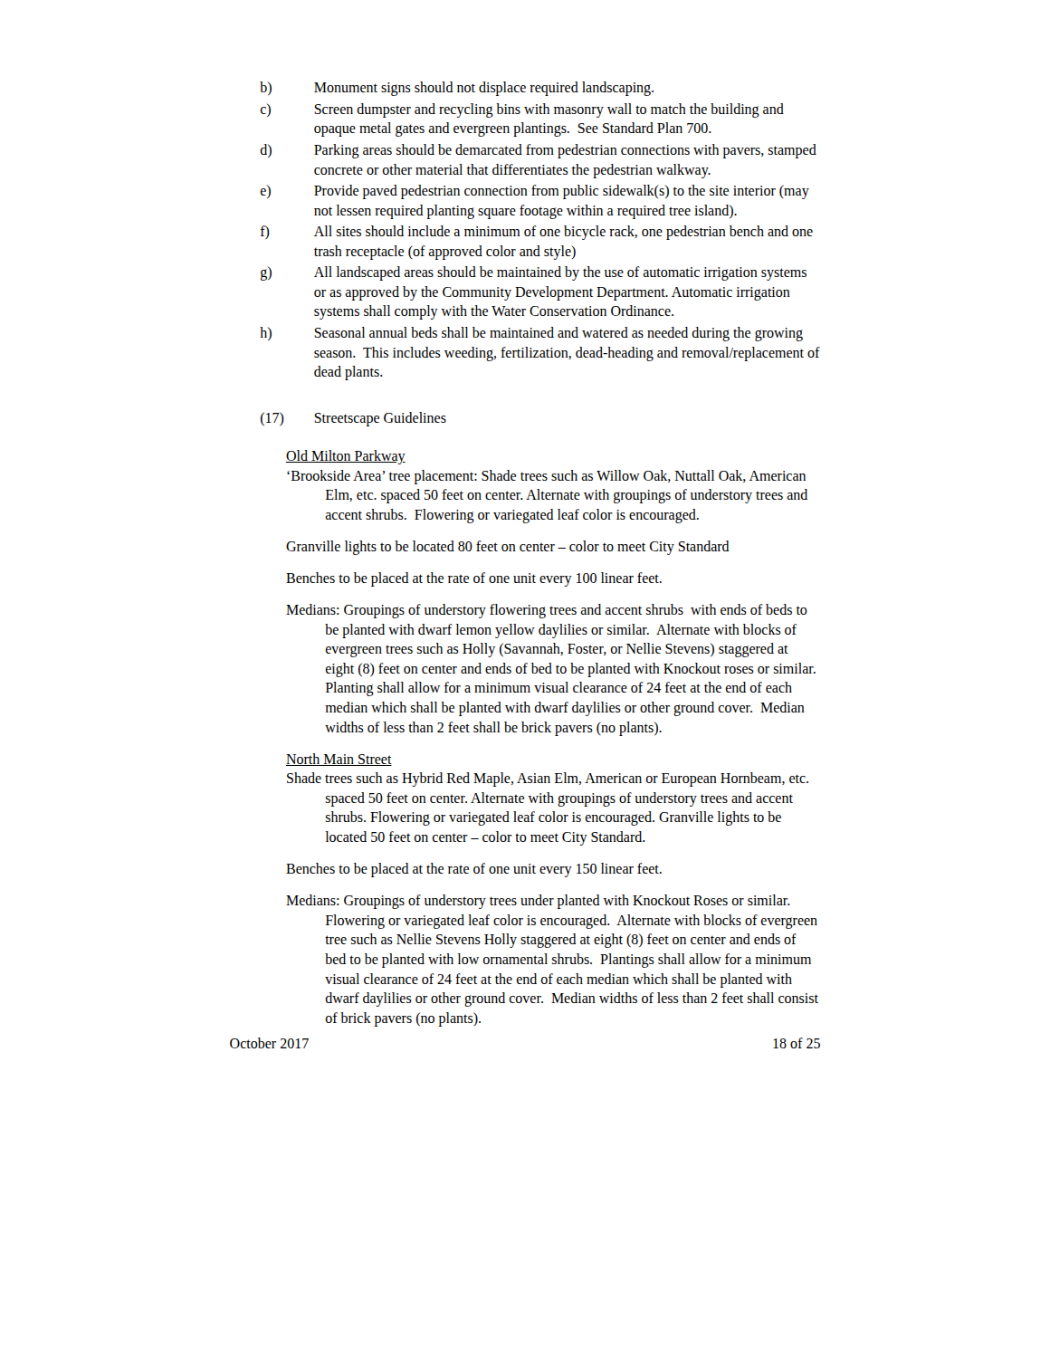b) Monument signs should not displace required landscaping.
c) Screen dumpster and recycling bins with masonry wall to match the building and opaque metal gates and evergreen plantings. See Standard Plan 700.
d) Parking areas should be demarcated from pedestrian connections with pavers, stamped concrete or other material that differentiates the pedestrian walkway.
e) Provide paved pedestrian connection from public sidewalk(s) to the site interior (may not lessen required planting square footage within a required tree island).
f) All sites should include a minimum of one bicycle rack, one pedestrian bench and one trash receptacle (of approved color and style)
g) All landscaped areas should be maintained by the use of automatic irrigation systems or as approved by the Community Development Department. Automatic irrigation systems shall comply with the Water Conservation Ordinance.
h) Seasonal annual beds shall be maintained and watered as needed during the growing season. This includes weeding, fertilization, dead-heading and removal/replacement of dead plants.
(17) Streetscape Guidelines
Old Milton Parkway
‘Brookside Area’ tree placement: Shade trees such as Willow Oak, Nuttall Oak, American Elm, etc. spaced 50 feet on center. Alternate with groupings of understory trees and accent shrubs. Flowering or variegated leaf color is encouraged.
Granville lights to be located 80 feet on center – color to meet City Standard
Benches to be placed at the rate of one unit every 100 linear feet.
Medians: Groupings of understory flowering trees and accent shrubs with ends of beds to be planted with dwarf lemon yellow daylilies or similar. Alternate with blocks of evergreen trees such as Holly (Savannah, Foster, or Nellie Stevens) staggered at eight (8) feet on center and ends of bed to be planted with Knockout roses or similar. Planting shall allow for a minimum visual clearance of 24 feet at the end of each median which shall be planted with dwarf daylilies or other ground cover. Median widths of less than 2 feet shall be brick pavers (no plants).
North Main Street
Shade trees such as Hybrid Red Maple, Asian Elm, American or European Hornbeam, etc. spaced 50 feet on center. Alternate with groupings of understory trees and accent shrubs. Flowering or variegated leaf color is encouraged. Granville lights to be located 50 feet on center – color to meet City Standard.
Benches to be placed at the rate of one unit every 150 linear feet.
Medians: Groupings of understory trees under planted with Knockout Roses or similar. Flowering or variegated leaf color is encouraged. Alternate with blocks of evergreen tree such as Nellie Stevens Holly staggered at eight (8) feet on center and ends of bed to be planted with low ornamental shrubs. Plantings shall allow for a minimum visual clearance of 24 feet at the end of each median which shall be planted with dwarf daylilies or other ground cover. Median widths of less than 2 feet shall consist of brick pavers (no plants).
October 2017
18 of 25